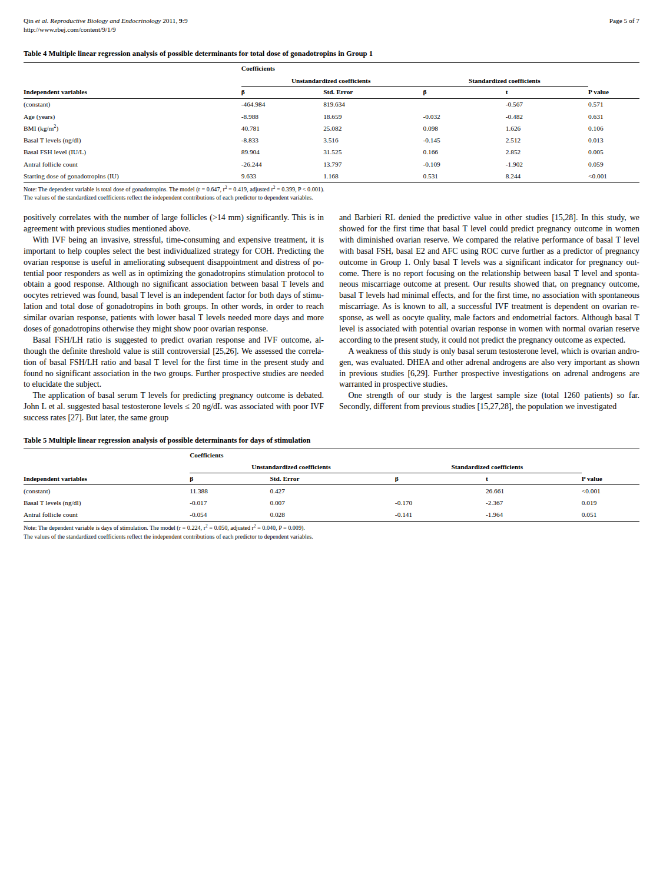Qin et al. Reproductive Biology and Endocrinology 2011, 9:9
http://www.rbej.com/content/9/1/9
Page 5 of 7
Table 4 Multiple linear regression analysis of possible determinants for total dose of gonadotropins in Group 1
| | Coefficients |
| --- | --- |
| | Unstandardized coefficients | Standardized coefficients | |
| Independent variables | β | Std. Error | β | t | P value |
| (constant) | -464.984 | 819.634 | | -0.567 | 0.571 |
| Age (years) | -8.988 | 18.659 | -0.032 | -0.482 | 0.631 |
| BMI (kg/m 2 ) | 40.781 | 25.082 | 0.098 | 1.626 | 0.106 |
| Basal T levels (ng/dl) | -8.833 | 3.516 | -0.145 | 2.512 | 0.013 |
| Basal FSH level (IU/L) | 89.904 | 31.525 | 0.166 | 2.852 | 0.005 |
| Antral follicle count | -26.244 | 13.797 | -0.109 | -1.902 | 0.059 |
| Starting dose of gonadotropins (IU) | 9.633 | 1.168 | 0.531 | 8.244 | <0.001 |
Note: The dependent variable is total dose of gonadotropins. The model (r = 0.647, r2 = 0.419, adjusted r2 = 0.399, P < 0.001).
The values of the standardized coefficients reflect the independent contributions of each predictor to dependent variables.
positively correlates with the number of large follicles (>14 mm) significantly. This is in agreement with previous studies mentioned above.
With IVF being an invasive, stressful, time-consuming and expensive treatment, it is important to help couples select the best individualized strategy for COH. Predicting the ovarian response is useful in ameliorating subsequent disappointment and distress of potential poor responders as well as in optimizing the gonadotropins stimulation protocol to obtain a good response. Although no significant association between basal T levels and oocytes retrieved was found, basal T level is an independent factor for both days of stimulation and total dose of gonadotropins in both groups. In other words, in order to reach similar ovarian response, patients with lower basal T levels needed more days and more doses of gonadotropins otherwise they might show poor ovarian response.
Basal FSH/LH ratio is suggested to predict ovarian response and IVF outcome, although the definite threshold value is still controversial [25,26]. We assessed the correlation of basal FSH/LH ratio and basal T level for the first time in the present study and found no significant association in the two groups. Further prospective studies are needed to elucidate the subject.
The application of basal serum T levels for predicting pregnancy outcome is debated. John L et al. suggested basal testosterone levels ≤ 20 ng/dL was associated with poor IVF success rates [27]. But later, the same group
and Barbieri RL denied the predictive value in other studies [15,28]. In this study, we showed for the first time that basal T level could predict pregnancy outcome in women with diminished ovarian reserve. We compared the relative performance of basal T level with basal FSH, basal E2 and AFC using ROC curve further as a predictor of pregnancy outcome in Group 1. Only basal T levels was a significant indicator for pregnancy outcome. There is no report focusing on the relationship between basal T level and spontaneous miscarriage outcome at present. Our results showed that, on pregnancy outcome, basal T levels had minimal effects, and for the first time, no association with spontaneous miscarriage. As is known to all, a successful IVF treatment is dependent on ovarian response, as well as oocyte quality, male factors and endometrial factors. Although basal T level is associated with potential ovarian response in women with normal ovarian reserve according to the present study, it could not predict the pregnancy outcome as expected.
A weakness of this study is only basal serum testosterone level, which is ovarian androgen, was evaluated. DHEA and other adrenal androgens are also very important as shown in previous studies [6,29]. Further prospective investigations on adrenal androgens are warranted in prospective studies.
One strength of our study is the largest sample size (total 1260 patients) so far. Secondly, different from previous studies [15,27,28], the population we investigated
Table 5 Multiple linear regression analysis of possible determinants for days of stimulation
| | Coefficients |
| --- | --- |
| | Unstandardized coefficients | Standardized coefficients | |
| Independent variables | β | Std. Error | β | t | P value |
| (constant) | 11.388 | 0.427 | | 26.661 | <0.001 |
| Basal T levels (ng/dl) | -0.017 | 0.007 | -0.170 | -2.367 | 0.019 |
| Antral follicle count | -0.054 | 0.028 | -0.141 | -1.964 | 0.051 |
Note: The dependent variable is days of stimulation. The model (r = 0.224, r2 = 0.050, adjusted r2 = 0.040, P = 0.009).
The values of the standardized coefficients reflect the independent contributions of each predictor to dependent variables.